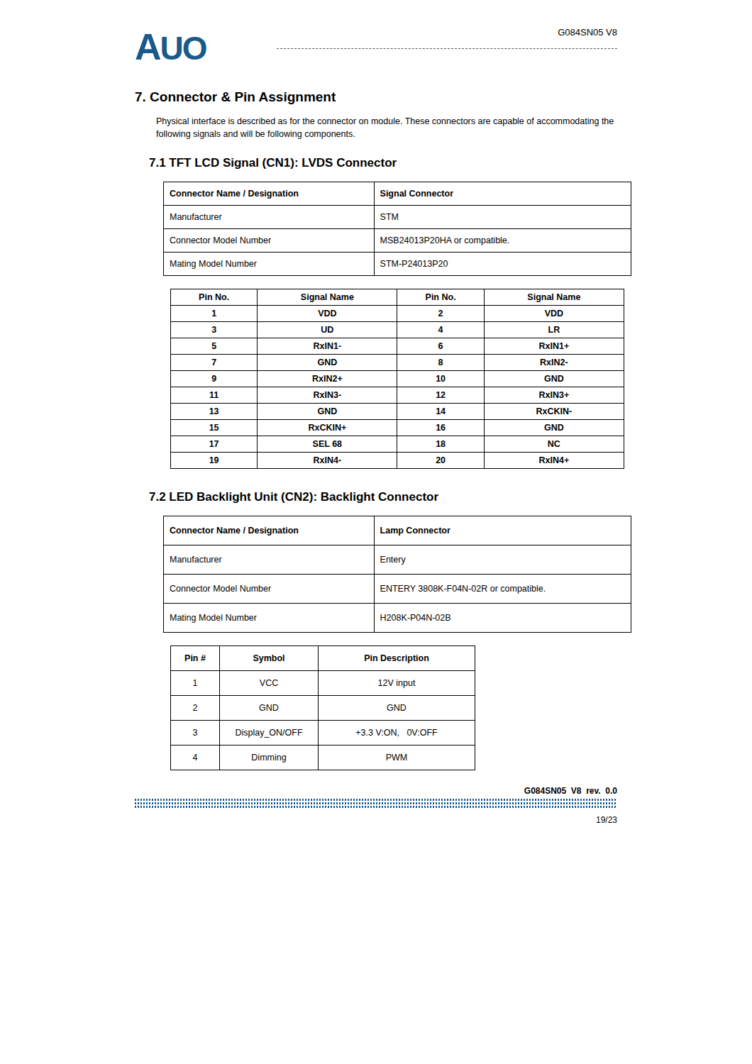AUO
G084SN05 V8
7. Connector & Pin Assignment
Physical interface is described as for the connector on module. These connectors are capable of accommodating the following signals and will be following components.
7.1 TFT LCD Signal (CN1): LVDS Connector
| Connector Name / Designation | Signal Connector |
| Manufacturer | STM |
| Connector Model Number | MSB24013P20HA or compatible. |
| Mating Model Number | STM-P24013P20 |
| Pin No. | Signal Name | Pin No. | Signal Name |
| --- | --- | --- | --- |
| 1 | VDD | 2 | VDD |
| 3 | UD | 4 | LR |
| 5 | RxIN1- | 6 | RxIN1+ |
| 7 | GND | 8 | RxIN2- |
| 9 | RxIN2+ | 10 | GND |
| 11 | RxIN3- | 12 | RxIN3+ |
| 13 | GND | 14 | RxCKIN- |
| 15 | RxCKIN+ | 16 | GND |
| 17 | SEL 68 | 18 | NC |
| 19 | RxIN4- | 20 | RxIN4+ |
7.2 LED Backlight Unit (CN2): Backlight Connector
| Connector Name / Designation | Lamp Connector |
| Manufacturer | Entery |
| Connector Model Number | ENTERY 3808K-F04N-02R or compatible. |
| Mating Model Number | H208K-P04N-02B |
| Pin # | Symbol | Pin Description |
| --- | --- | --- |
| 1 | VCC | 12V input |
| 2 | GND | GND |
| 3 | Display_ON/OFF | +3.3 V:ON, 0V:OFF |
| 4 | Dimming | PWM |
G084SN05 V8 rev. 0.0
19/23